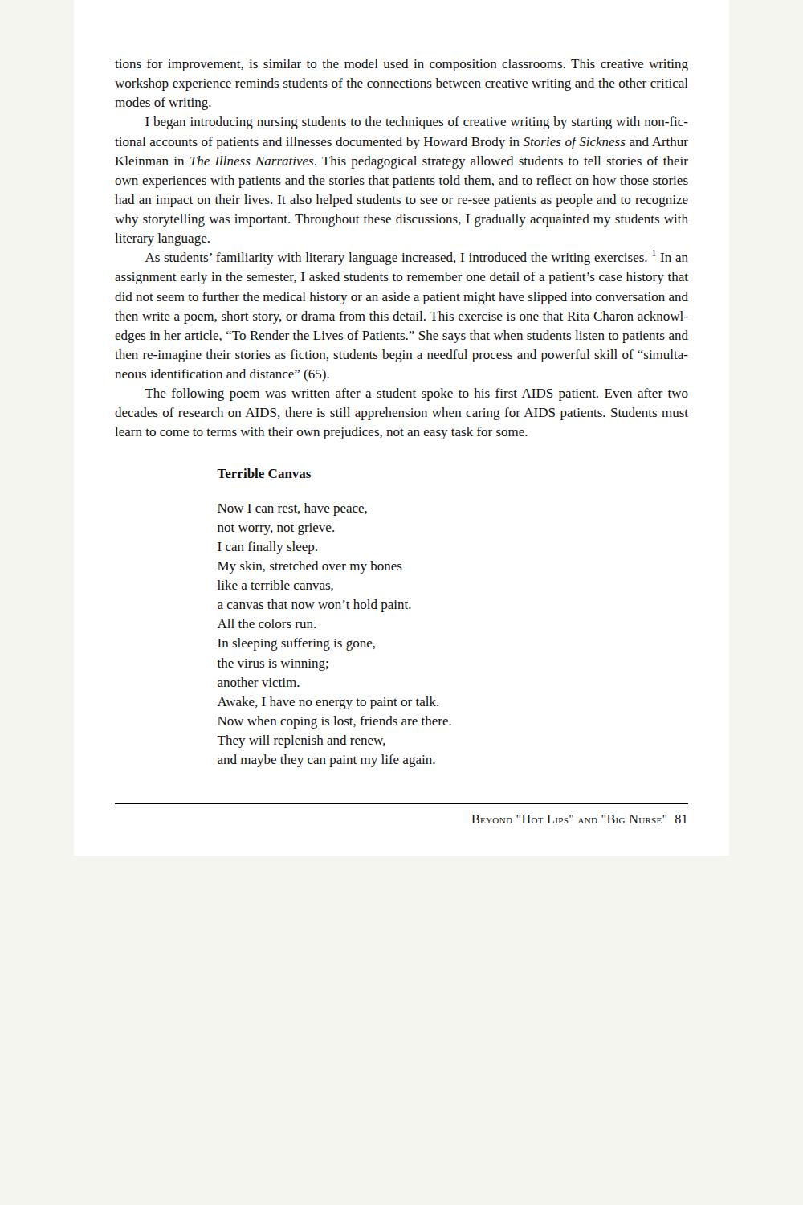tions for improvement, is similar to the model used in composition classrooms. This creative writing workshop experience reminds students of the connections between creative writing and the other critical modes of writing.
I began introducing nursing students to the techniques of creative writing by starting with non-fictional accounts of patients and illnesses documented by Howard Brody in Stories of Sickness and Arthur Kleinman in The Illness Narratives. This pedagogical strategy allowed students to tell stories of their own experiences with patients and the stories that patients told them, and to reflect on how those stories had an impact on their lives. It also helped students to see or re-see patients as people and to recognize why storytelling was important. Throughout these discussions, I gradually acquainted my students with literary language.
As students’ familiarity with literary language increased, I introduced the writing exercises. 1 In an assignment early in the semester, I asked students to remember one detail of a patient’s case history that did not seem to further the medical history or an aside a patient might have slipped into conversation and then write a poem, short story, or drama from this detail. This exercise is one that Rita Charon acknowledges in her article, “To Render the Lives of Patients.” She says that when students listen to patients and then re-imagine their stories as fiction, students begin a needful process and powerful skill of “simultaneous identification and distance” (65).
The following poem was written after a student spoke to his first AIDS patient. Even after two decades of research on AIDS, there is still apprehension when caring for AIDS patients. Students must learn to come to terms with their own prejudices, not an easy task for some.
Terrible Canvas
Now I can rest, have peace,
not worry, not grieve.
I can finally sleep.
My skin, stretched over my bones
like a terrible canvas,
a canvas that now won’t hold paint.
All the colors run.
In sleeping suffering is gone,
the virus is winning;
another victim.
Awake, I have no energy to paint or talk.
Now when coping is lost, friends are there.
They will replenish and renew,
and maybe they can paint my life again.
Beyond "Hot Lips" and "Big Nurse" 81